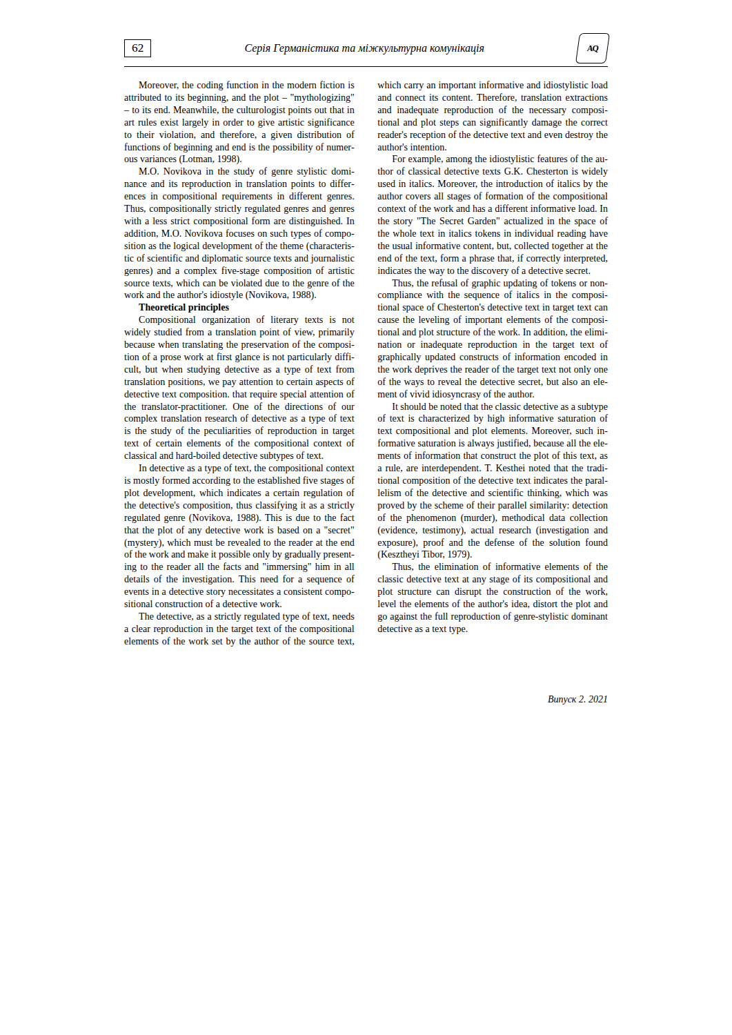62
Серія Германістика та міжкультурна комунікація
AQ
Moreover, the coding function in the modern fiction is attributed to its beginning, and the plot – "mythologizing" – to its end. Meanwhile, the culturologist points out that in art rules exist largely in order to give artistic significance to their violation, and therefore, a given distribution of functions of beginning and end is the possibility of numerous variances (Lotman, 1998).
M.O. Novikova in the study of genre stylistic dominance and its reproduction in translation points to differences in compositional requirements in different genres. Thus, compositionally strictly regulated genres and genres with a less strict compositional form are distinguished. In addition, M.O. Novikova focuses on such types of composition as the logical development of the theme (characteristic of scientific and diplomatic source texts and journalistic genres) and a complex five-stage composition of artistic source texts, which can be violated due to the genre of the work and the author's idiostyle (Novikova, 1988).
Theoretical principles
Compositional organization of literary texts is not widely studied from a translation point of view, primarily because when translating the preservation of the composition of a prose work at first glance is not particularly difficult, but when studying detective as a type of text from translation positions, we pay attention to certain aspects of detective text composition. that require special attention of the translator-practitioner. One of the directions of our complex translation research of detective as a type of text is the study of the peculiarities of reproduction in target text of certain elements of the compositional context of classical and hard-boiled detective subtypes of text.
In detective as a type of text, the compositional context is mostly formed according to the established five stages of plot development, which indicates a certain regulation of the detective's composition, thus classifying it as a strictly regulated genre (Novikova, 1988). This is due to the fact that the plot of any detective work is based on a "secret" (mystery), which must be revealed to the reader at the end of the work and make it possible only by gradually presenting to the reader all the facts and "immersing" him in all details of the investigation. This need for a sequence of events in a detective story necessitates a consistent compositional construction of a detective work.
The detective, as a strictly regulated type of text, needs a clear reproduction in the target text of the compositional elements of the work set by the author of the source text, which carry an important informative and idiostylistic load and connect its content. Therefore, translation extractions and inadequate reproduction of the necessary compositional and plot steps can significantly damage the correct reader's reception of the detective text and even destroy the author's intention.
For example, among the idiostylistic features of the author of classical detective texts G.K. Chesterton is widely used in italics. Moreover, the introduction of italics by the author covers all stages of formation of the compositional context of the work and has a different informative load. In the story "The Secret Garden" actualized in the space of the whole text in italics tokens in individual reading have the usual informative content, but, collected together at the end of the text, form a phrase that, if correctly interpreted, indicates the way to the discovery of a detective secret.
Thus, the refusal of graphic updating of tokens or non-compliance with the sequence of italics in the compositional space of Chesterton's detective text in target text can cause the leveling of important elements of the compositional and plot structure of the work. In addition, the elimination or inadequate reproduction in the target text of graphically updated constructs of information encoded in the work deprives the reader of the target text not only one of the ways to reveal the detective secret, but also an element of vivid idiosyncrasy of the author.
It should be noted that the classic detective as a subtype of text is characterized by high informative saturation of text compositional and plot elements. Moreover, such informative saturation is always justified, because all the elements of information that construct the plot of this text, as a rule, are interdependent. T. Kesthei noted that the traditional composition of the detective text indicates the parallelism of the detective and scientific thinking, which was proved by the scheme of their parallel similarity: detection of the phenomenon (murder), methodical data collection (evidence, testimony), actual research (investigation and exposure), proof and the defense of the solution found (Kesztheyi Tibor, 1979).
Thus, the elimination of informative elements of the classic detective text at any stage of its compositional and plot structure can disrupt the construction of the work, level the elements of the author's idea, distort the plot and go against the full reproduction of genre-stylistic dominant detective as a text type.
Випуск 2. 2021